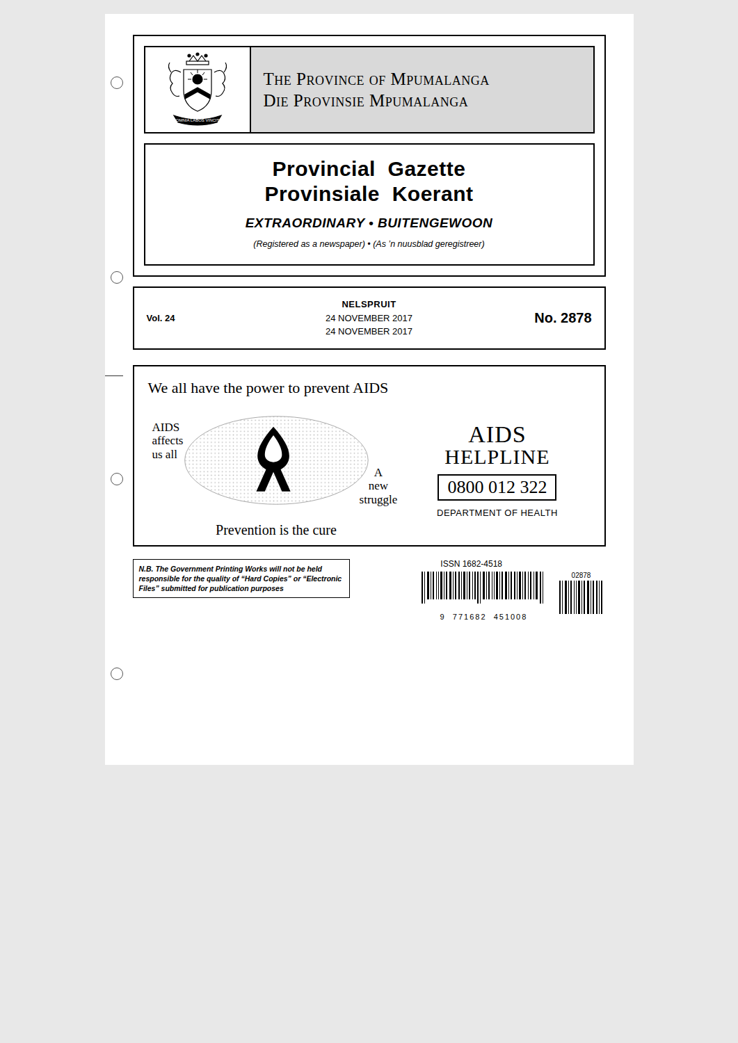OMNIA LABOS VINCIT
The Province of Mpumalanga
Die Provinsie Mpumalanga
Provincial Gazette
Provinsiale Koerant
EXTRAORDINARY • BUITENGEWOON
(Registered as a newspaper) • (As ’n nuusblad geregistreer)
Vol. 24
NELSPRUIT
24 NOVEMBER 2017
24 NOVEMBER 2017
No. 2878
We all have the power to prevent AIDS
AIDS
affects
us all
A
new
struggle
Prevention is the cure
AIDS
HELPLINE
0800 012 322
DEPARTMENT OF HEALTH
N.B. The Government Printing Works will not be held responsible for the quality of “Hard Copies” or “Electronic Files” submitted for publication purposes
ISSN 1682-4518
9 771682 451008
02878